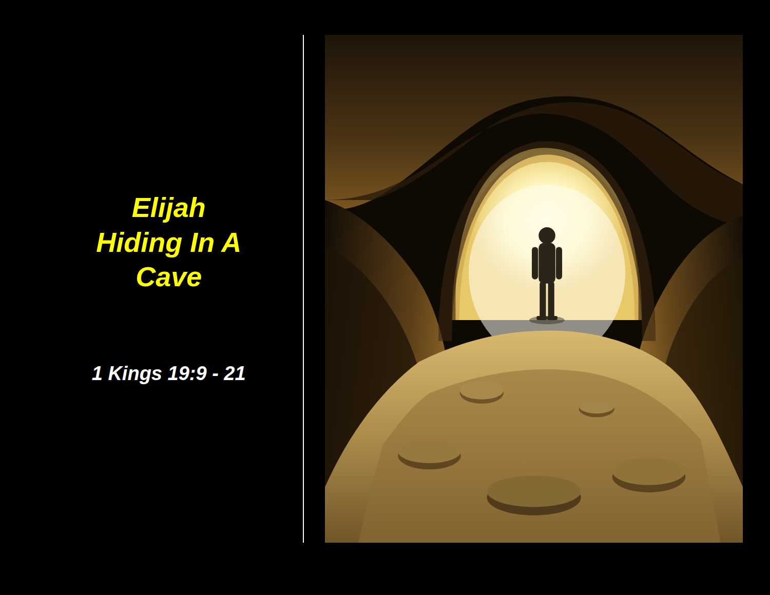Elijah
Hiding In A
Cave
1 Kings 19:9 - 21